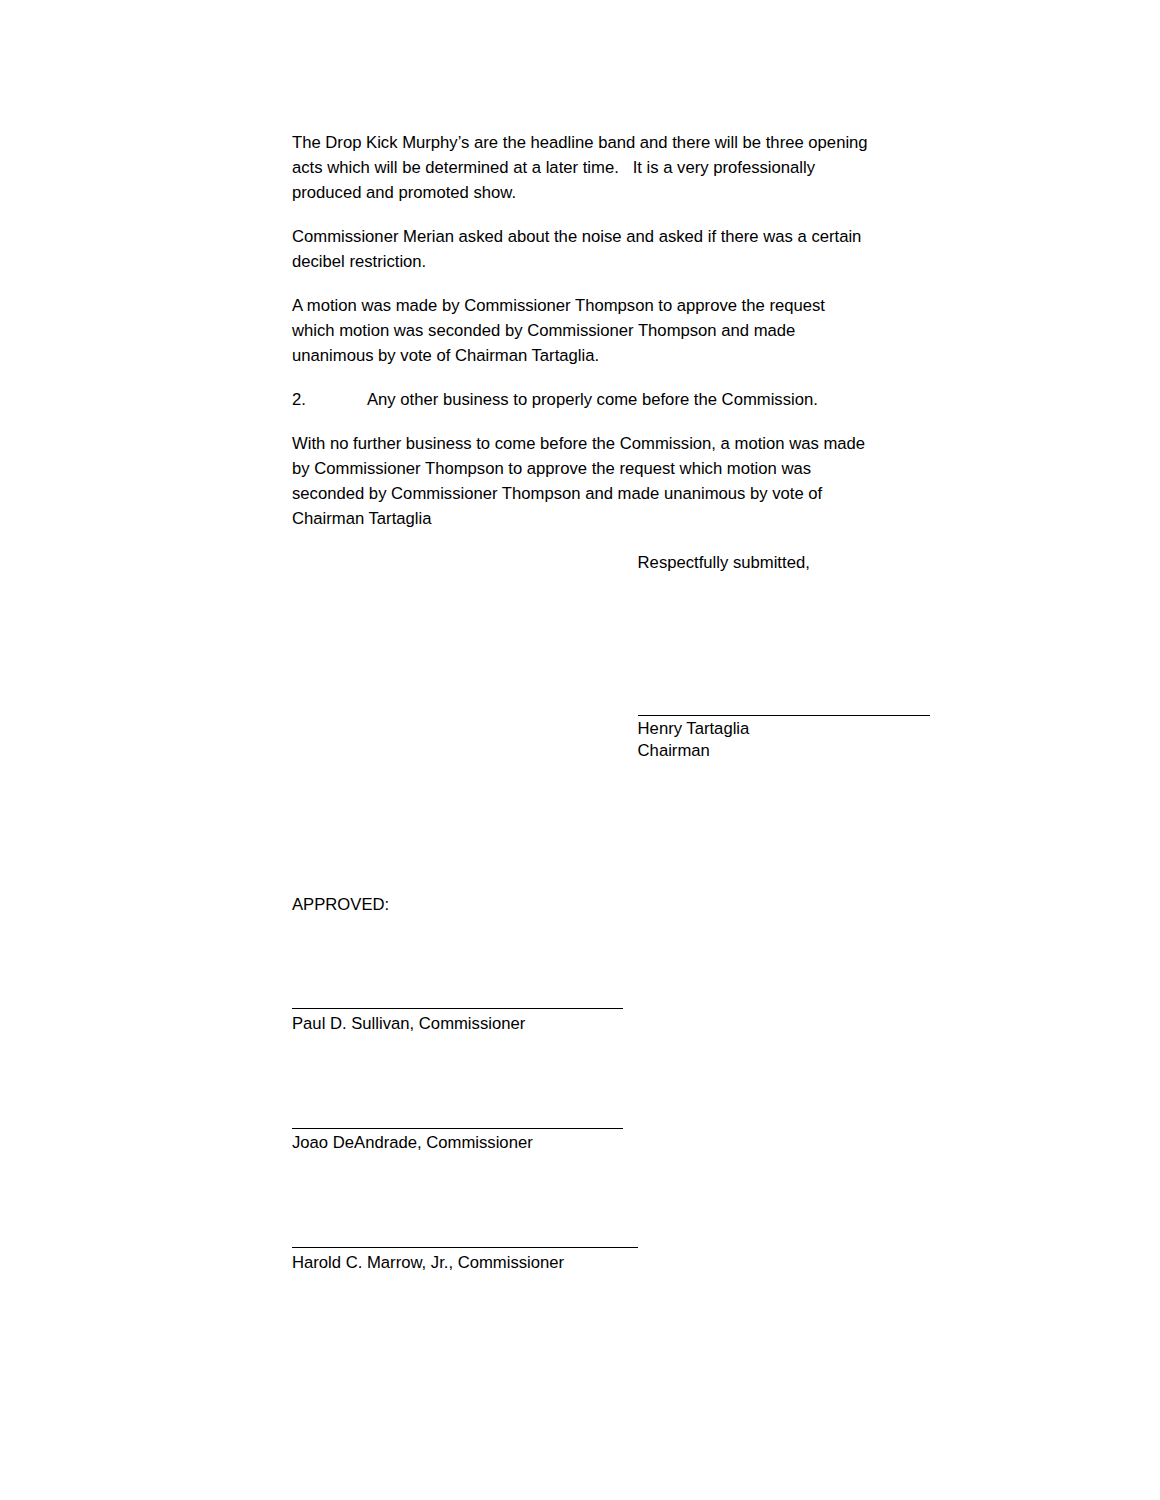The Drop Kick Murphy’s are the headline band and there will be three opening acts which will be determined at a later time. It is a very professionally produced and promoted show.
Commissioner Merian asked about the noise and asked if there was a certain decibel restriction.
A motion was made by Commissioner Thompson to approve the request which motion was seconded by Commissioner Thompson and made unanimous by vote of Chairman Tartaglia.
2. Any other business to properly come before the Commission.
With no further business to come before the Commission, a motion was made by Commissioner Thompson to approve the request which motion was seconded by Commissioner Thompson and made unanimous by vote of Chairman Tartaglia
Respectfully submitted,
Henry Tartaglia
Chairman
APPROVED:
Paul D. Sullivan, Commissioner
Joao DeAndrade, Commissioner
Harold C. Marrow, Jr., Commissioner